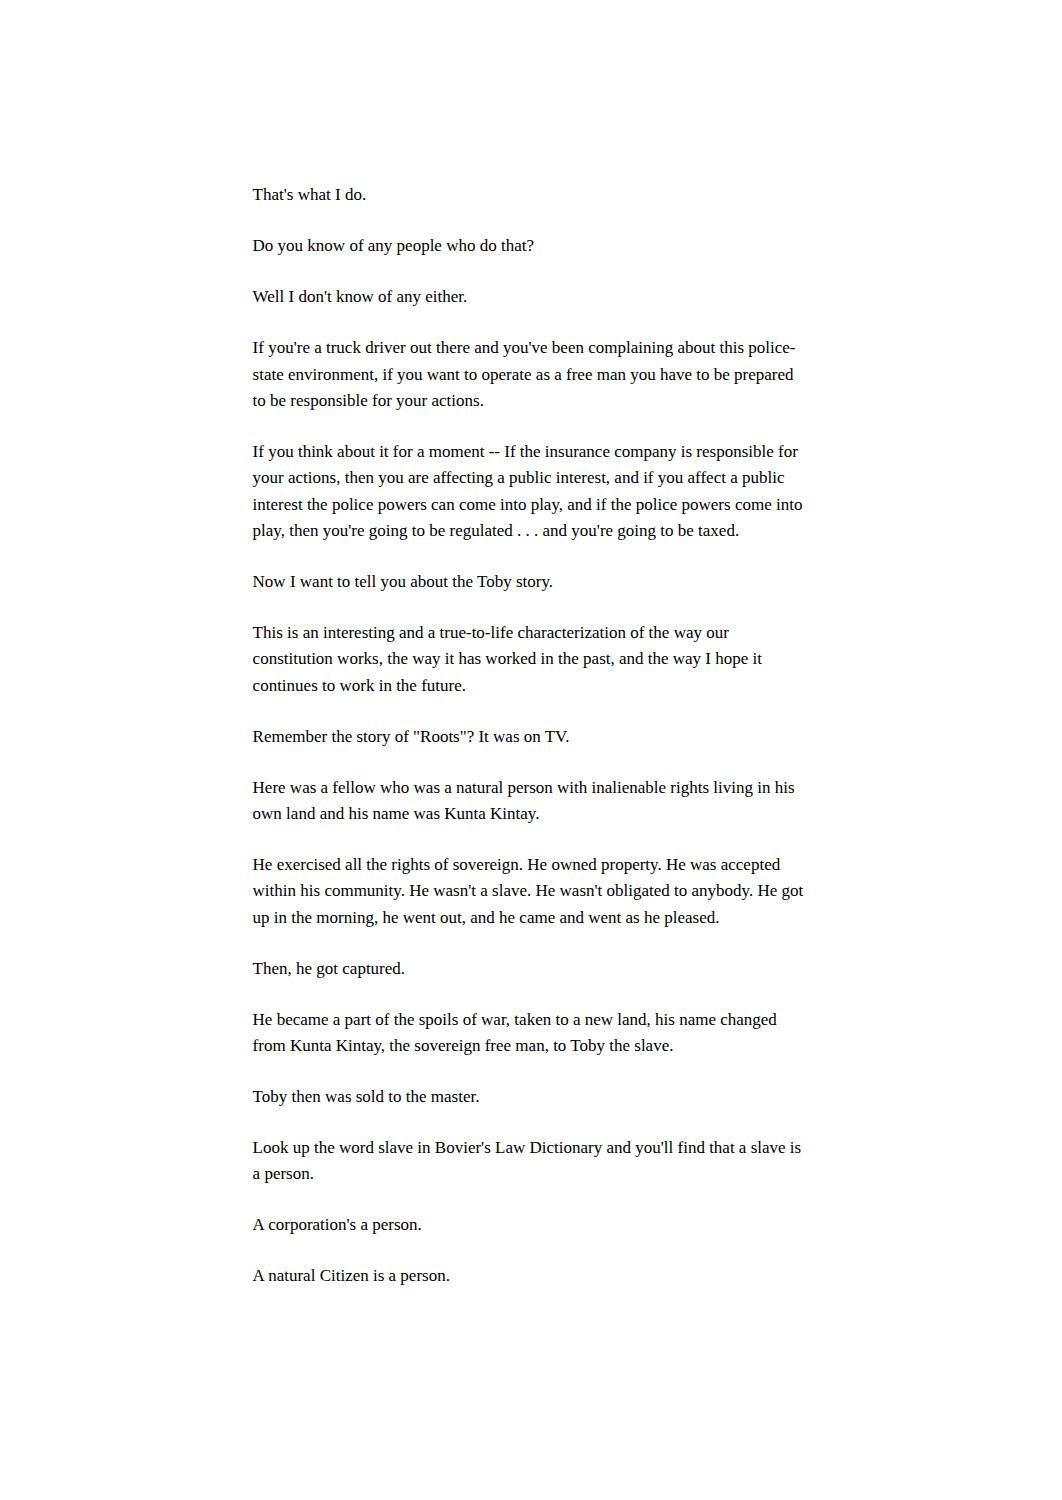That's what I do.
Do you know of any people who do that?
Well I don't know of any either.
If you're a truck driver out there and you've been complaining about this police-state environment, if you want to operate as a free man you have to be prepared to be responsible for your actions.
If you think about it for a moment -- If the insurance company is responsible for your actions, then you are affecting a public interest, and if you affect a public interest the police powers can come into play, and if the police powers come into play, then you're going to be regulated . . . and you're going to be taxed.
Now I want to tell you about the Toby story.
This is an interesting and a true-to-life characterization of the way our constitution works, the way it has worked in the past, and the way I hope it continues to work in the future.
Remember the story of "Roots"? It was on TV.
Here was a fellow who was a natural person with inalienable rights living in his own land and his name was Kunta Kintay.
He exercised all the rights of sovereign. He owned property. He was accepted within his community. He wasn't a slave. He wasn't obligated to anybody. He got up in the morning, he went out, and he came and went as he pleased.
Then, he got captured.
He became a part of the spoils of war, taken to a new land, his name changed from Kunta Kintay, the sovereign free man, to Toby the slave.
Toby then was sold to the master.
Look up the word slave in Bovier's Law Dictionary and you'll find that a slave is a person.
A corporation's a person.
A natural Citizen is a person.